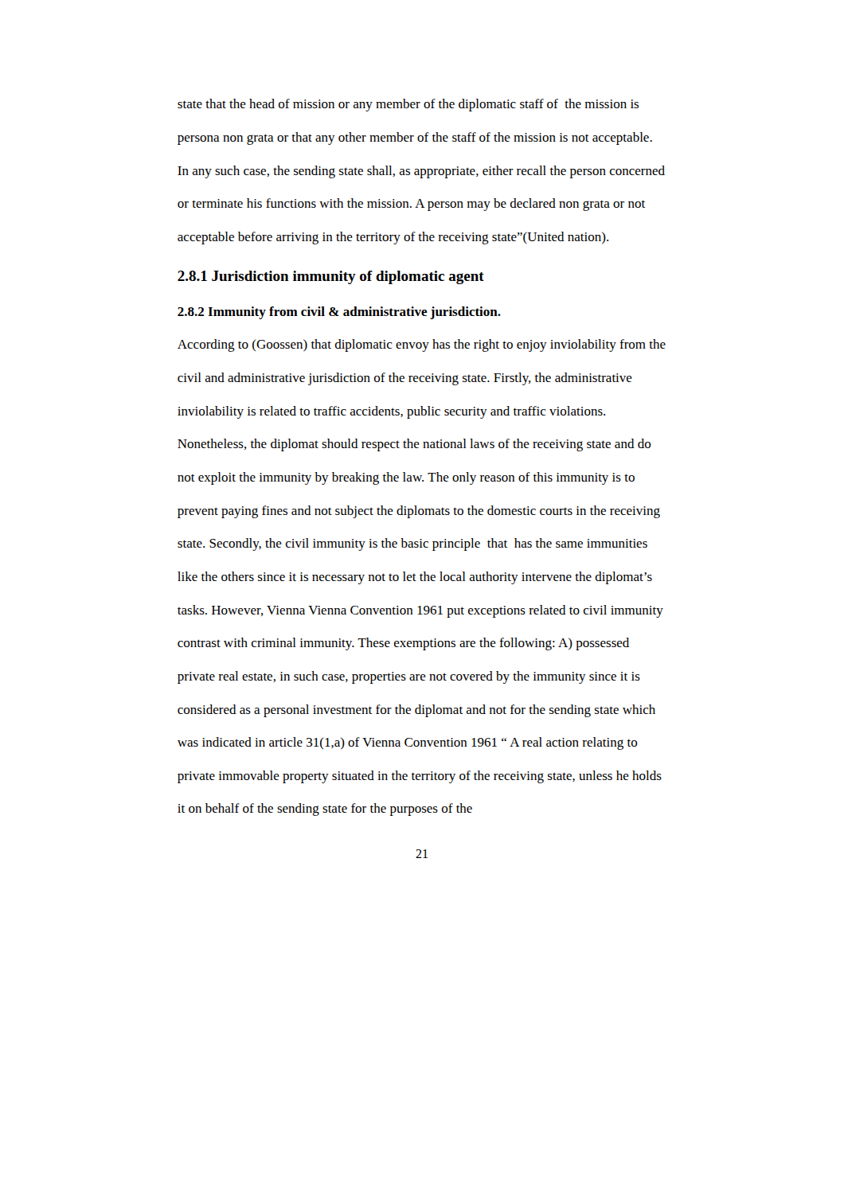state that the head of mission or any member of the diplomatic staff of the mission is persona non grata or that any other member of the staff of the mission is not acceptable. In any such case, the sending state shall, as appropriate, either recall the person concerned or terminate his functions with the mission. A person may be declared non grata or not acceptable before arriving in the territory of the receiving state”(United nation).
2.8.1 Jurisdiction immunity of diplomatic agent
2.8.2 Immunity from civil & administrative jurisdiction.
According to (Goossen) that diplomatic envoy has the right to enjoy inviolability from the civil and administrative jurisdiction of the receiving state. Firstly, the administrative inviolability is related to traffic accidents, public security and traffic violations. Nonetheless, the diplomat should respect the national laws of the receiving state and do not exploit the immunity by breaking the law. The only reason of this immunity is to prevent paying fines and not subject the diplomats to the domestic courts in the receiving state. Secondly, the civil immunity is the basic principle that has the same immunities like the others since it is necessary not to let the local authority intervene the diplomat’s tasks. However, Vienna Vienna Convention 1961 put exceptions related to civil immunity contrast with criminal immunity. These exemptions are the following: A) possessed private real estate, in such case, properties are not covered by the immunity since it is considered as a personal investment for the diplomat and not for the sending state which was indicated in article 31(1,a) of Vienna Convention 1961 “ A real action relating to private immovable property situated in the territory of the receiving state, unless he holds it on behalf of the sending state for the purposes of the
21